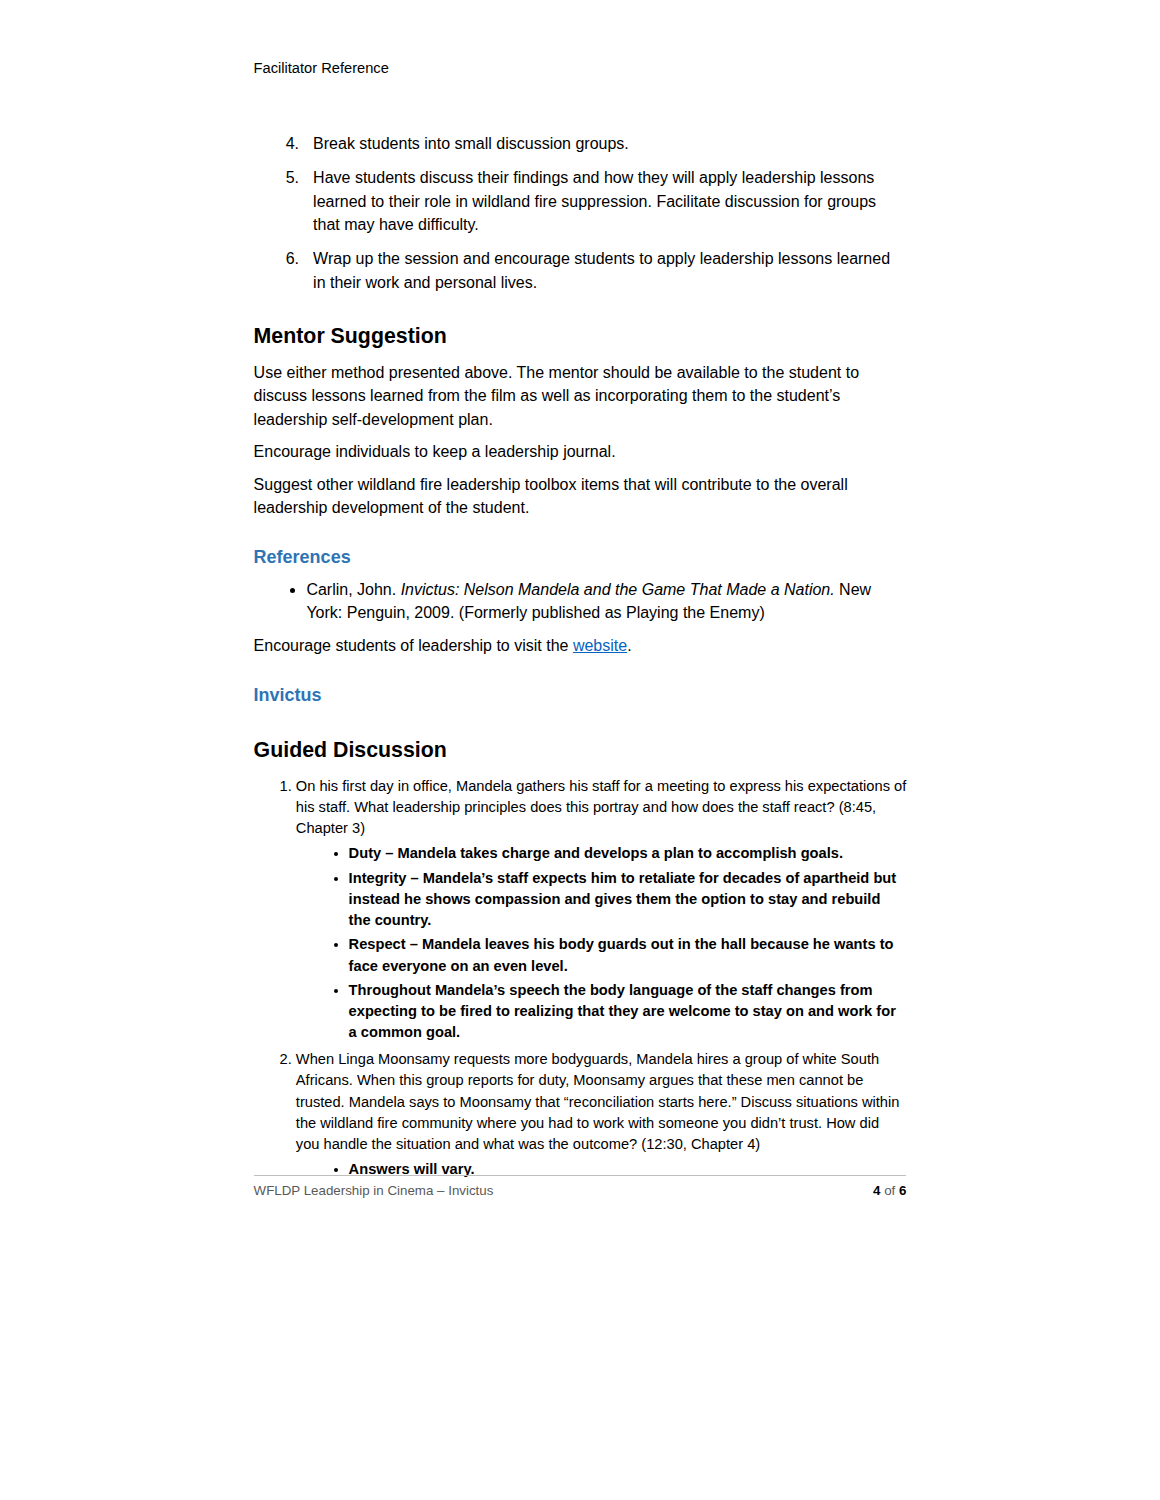Facilitator Reference
Break students into small discussion groups.
Have students discuss their findings and how they will apply leadership lessons learned to their role in wildland fire suppression. Facilitate discussion for groups that may have difficulty.
Wrap up the session and encourage students to apply leadership lessons learned in their work and personal lives.
Mentor Suggestion
Use either method presented above. The mentor should be available to the student to discuss lessons learned from the film as well as incorporating them to the student’s leadership self-development plan.
Encourage individuals to keep a leadership journal.
Suggest other wildland fire leadership toolbox items that will contribute to the overall leadership development of the student.
References
Carlin, John. Invictus: Nelson Mandela and the Game That Made a Nation. New York: Penguin, 2009. (Formerly published as Playing the Enemy)
Encourage students of leadership to visit the website.
Invictus
Guided Discussion
On his first day in office, Mandela gathers his staff for a meeting to express his expectations of his staff. What leadership principles does this portray and how does the staff react? (8:45, Chapter 3)
Duty – Mandela takes charge and develops a plan to accomplish goals.
Integrity – Mandela’s staff expects him to retaliate for decades of apartheid but instead he shows compassion and gives them the option to stay and rebuild the country.
Respect – Mandela leaves his body guards out in the hall because he wants to face everyone on an even level.
Throughout Mandela’s speech the body language of the staff changes from expecting to be fired to realizing that they are welcome to stay on and work for a common goal.
When Linga Moonsamy requests more bodyguards, Mandela hires a group of white South Africans. When this group reports for duty, Moonsamy argues that these men cannot be trusted. Mandela says to Moonsamy that “reconciliation starts here.” Discuss situations within the wildland fire community where you had to work with someone you didn’t trust. How did you handle the situation and what was the outcome? (12:30, Chapter 4)
Answers will vary.
WFLDP Leadership in Cinema – Invictus 4 of 6